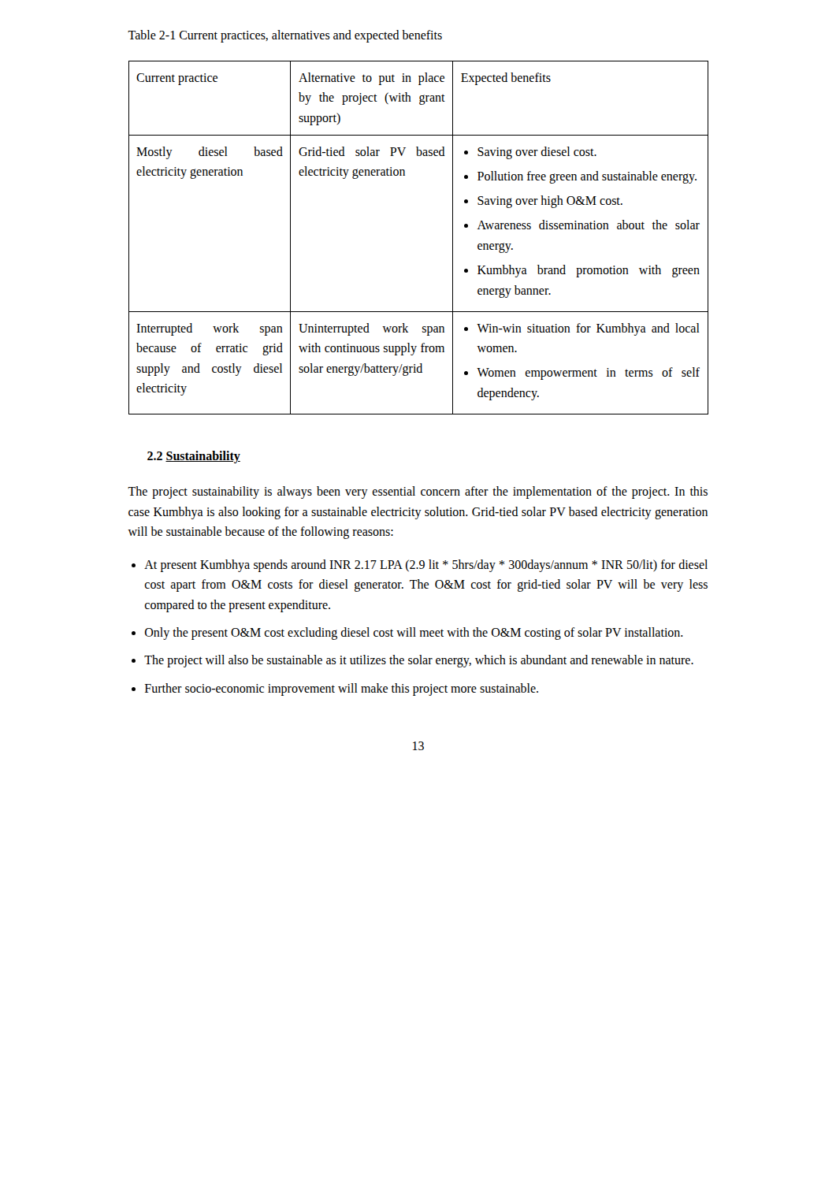Table 2-1 Current practices, alternatives and expected benefits
| Current practice | Alternative to put in place by the project (with grant support) | Expected benefits |
| Mostly diesel based electricity generation | Grid-tied solar PV based electricity generation | Saving over diesel cost. Pollution free green and sustainable energy. Saving over high O&M cost. Awareness dissemination about the solar energy. Kumbhya brand promotion with green energy banner. |
| Interrupted work span because of erratic grid supply and costly diesel electricity | Uninterrupted work span with continuous supply from solar energy/battery/grid | Win-win situation for Kumbhya and local women. Women empowerment in terms of self dependency. |
2.2 Sustainability
The project sustainability is always been very essential concern after the implementation of the project. In this case Kumbhya is also looking for a sustainable electricity solution. Grid-tied solar PV based electricity generation will be sustainable because of the following reasons:
At present Kumbhya spends around INR 2.17 LPA (2.9 lit * 5hrs/day * 300days/annum * INR 50/lit) for diesel cost apart from O&M costs for diesel generator. The O&M cost for grid-tied solar PV will be very less compared to the present expenditure.
Only the present O&M cost excluding diesel cost will meet with the O&M costing of solar PV installation.
The project will also be sustainable as it utilizes the solar energy, which is abundant and renewable in nature.
Further socio-economic improvement will make this project more sustainable.
13